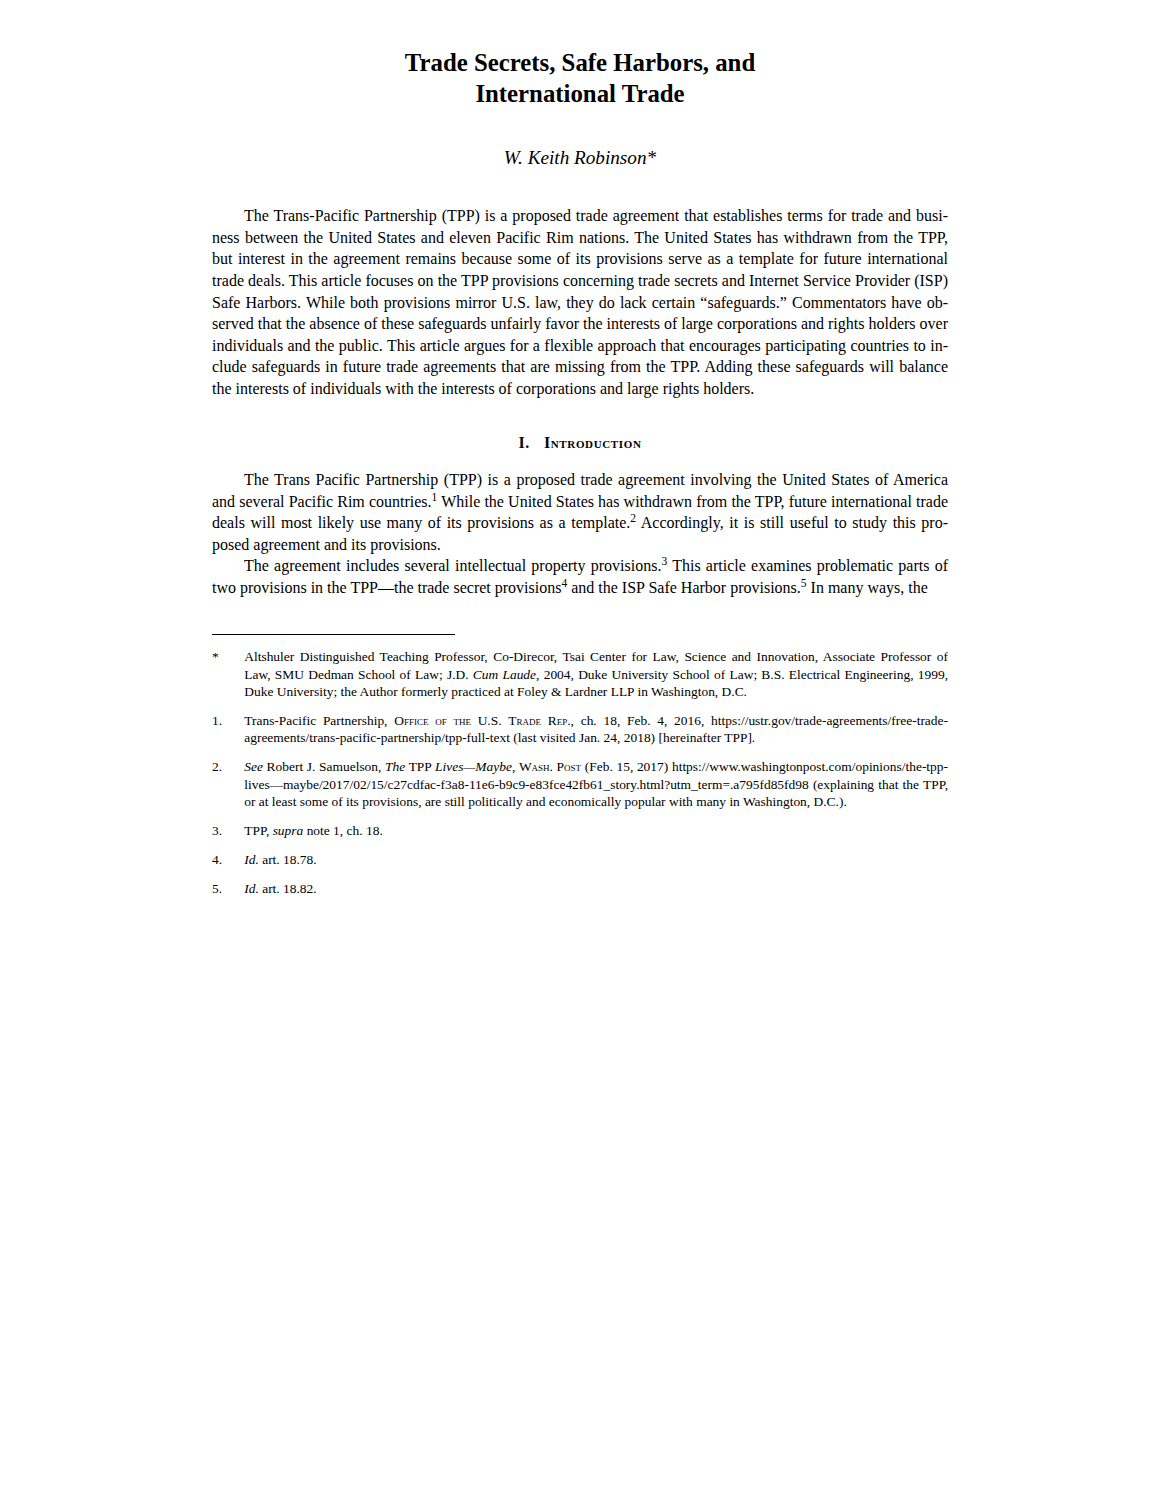Trade Secrets, Safe Harbors, and
International Trade
W. Keith Robinson*
The Trans-Pacific Partnership (TPP) is a proposed trade agreement that establishes terms for trade and business between the United States and eleven Pacific Rim nations. The United States has withdrawn from the TPP, but interest in the agreement remains because some of its provisions serve as a template for future international trade deals. This article focuses on the TPP provisions concerning trade secrets and Internet Service Provider (ISP) Safe Harbors. While both provisions mirror U.S. law, they do lack certain “safeguards.” Commentators have observed that the absence of these safeguards unfairly favor the interests of large corporations and rights holders over individuals and the public. This article argues for a flexible approach that encourages participating countries to include safeguards in future trade agreements that are missing from the TPP. Adding these safeguards will balance the interests of individuals with the interests of corporations and large rights holders.
I. Introduction
The Trans Pacific Partnership (TPP) is a proposed trade agreement involving the United States of America and several Pacific Rim countries.1 While the United States has withdrawn from the TPP, future international trade deals will most likely use many of its provisions as a template.2 Accordingly, it is still useful to study this proposed agreement and its provisions.
The agreement includes several intellectual property provisions.3 This article examines problematic parts of two provisions in the TPP—the trade secret provisions4 and the ISP Safe Harbor provisions.5 In many ways, the
*
Altshuler Distinguished Teaching Professor, Co-Direcor, Tsai Center for Law, Science and Innovation, Associate Professor of Law, SMU Dedman School of Law; J.D. Cum Laude, 2004, Duke University School of Law; B.S. Electrical Engineering, 1999, Duke University; the Author formerly practiced at Foley & Lardner LLP in Washington, D.C.
1.
Trans-Pacific Partnership, Office of the U.S. Trade Rep., ch. 18, Feb. 4, 2016, https://ustr.gov/trade-agreements/free-trade-agreements/trans-pacific-partnership/tpp-full-text (last visited Jan. 24, 2018) [hereinafter TPP].
2.
See Robert J. Samuelson, The TPP Lives—Maybe, Wash. Post (Feb. 15, 2017) https://www.washingtonpost.com/opinions/the-tpp-lives—maybe/2017/02/15/c27cdfac-f3a8-11e6-b9c9-e83fce42fb61_story.html?utm_term=.a795fd85fd98 (explaining that the TPP, or at least some of its provisions, are still politically and economically popular with many in Washington, D.C.).
3.
TPP, supra note 1, ch. 18.
4.
Id. art. 18.78.
5.
Id. art. 18.82.